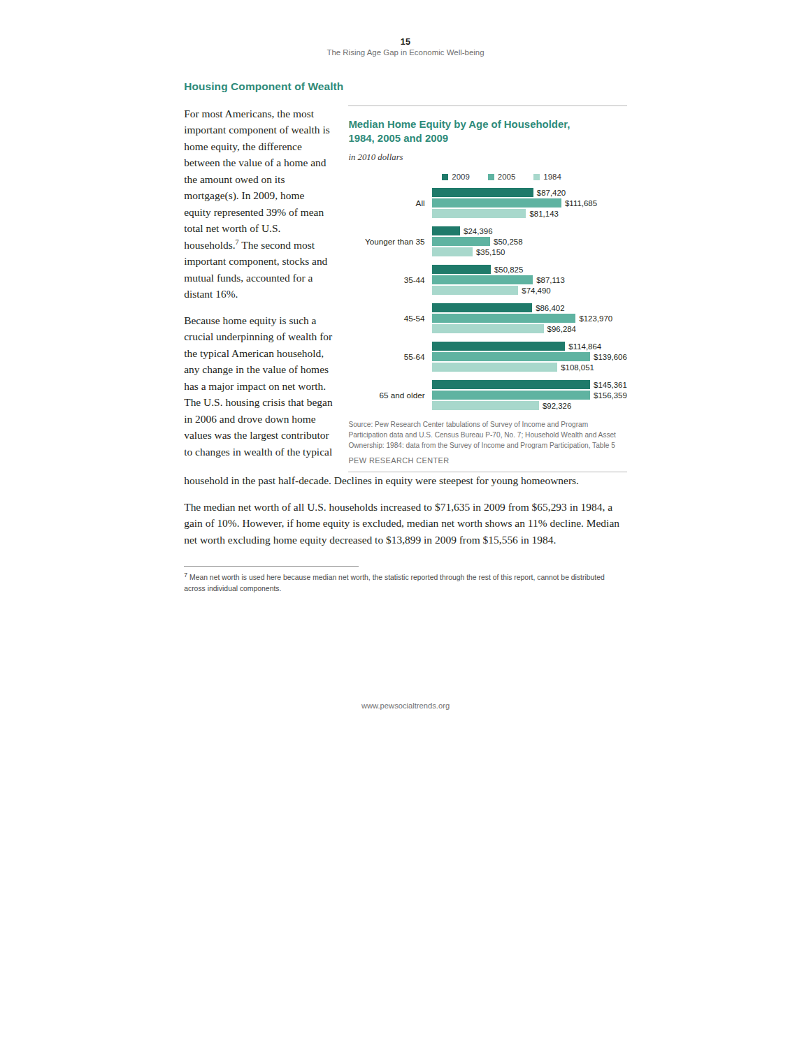15
The Rising Age Gap in Economic Well-being
Housing Component of Wealth
For most Americans, the most important component of wealth is home equity, the difference between the value of a home and the amount owed on its mortgage(s). In 2009, home equity represented 39% of mean total net worth of U.S. households.7 The second most important component, stocks and mutual funds, accounted for a distant 16%.
Because home equity is such a crucial underpinning of wealth for the typical American household, any change in the value of homes has a major impact on net worth. The U.S. housing crisis that began in 2006 and drove down home values was the largest contributor to changes in wealth of the typical
Median Home Equity by Age of Householder,
1984, 2005 and 2009
in 2010 dollars
2009 2005 1984
All
$87,420
$111,685
$81,143
Younger than 35
$24,396
$50,258
$35,150
35-44
$50,825
$87,113
$74,490
45-54
$86,402
$123,970
$96,284
55-64
$114,864
$139,606
$108,051
65 and older
$145,361
$156,359
$92,326
Source: Pew Research Center tabulations of Survey of Income and Program Participation data and U.S. Census Bureau P-70, No. 7; Household Wealth and Asset Ownership: 1984: data from the Survey of Income and Program Participation, Table 5
PEW RESEARCH CENTER
household in the past half-decade. Declines in equity were steepest for young homeowners.
The median net worth of all U.S. households increased to $71,635 in 2009 from $65,293 in 1984, a gain of 10%. However, if home equity is excluded, median net worth shows an 11% decline. Median net worth excluding home equity decreased to $13,899 in 2009 from $15,556 in 1984.
7 Mean net worth is used here because median net worth, the statistic reported through the rest of this report, cannot be distributed across individual components.
www.pewsocialtrends.org